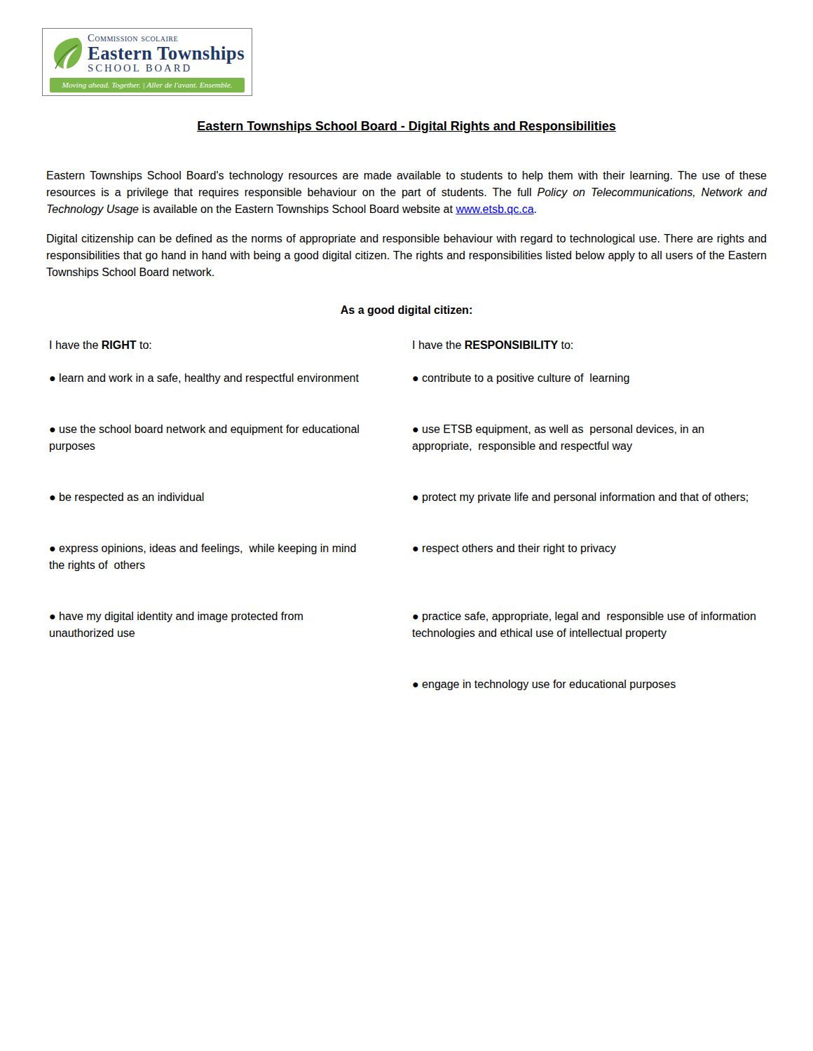Commission scolaire
Eastern Townships
SCHOOL BOARD
Moving ahead. Together. | Aller de l'avant. Ensemble.
Eastern Townships School Board - Digital Rights and Responsibilities
Eastern Townships School Board's technology resources are made available to students to help them with their learning. The use of these resources is a privilege that requires responsible behaviour on the part of students. The full Policy on Telecommunications, Network and Technology Usage is available on the Eastern Townships School Board website at www.etsb.qc.ca.
Digital citizenship can be defined as the norms of appropriate and responsible behaviour with regard to technological use. There are rights and responsibilities that go hand in hand with being a good digital citizen. The rights and responsibilities listed below apply to all users of the Eastern Townships School Board network.
As a good digital citizen:
| I have the RIGHT to: | I have the RESPONSIBILITY to: |
| --- | --- |
| ● learn and work in a safe, healthy and respectful environment | ● contribute to a positive culture of learning |
| ● use the school board network and equipment for educational purposes | ● use ETSB equipment, as well as personal devices, in an appropriate, responsible and respectful way |
| ● be respected as an individual | ● protect my private life and personal information and that of others; |
| ● express opinions, ideas and feelings, while keeping in mind the rights of others | ● respect others and their right to privacy |
| ● have my digital identity and image protected from unauthorized use | ● practice safe, appropriate, legal and responsible use of information technologies and ethical use of intellectual property |
| | ● engage in technology use for educational purposes |